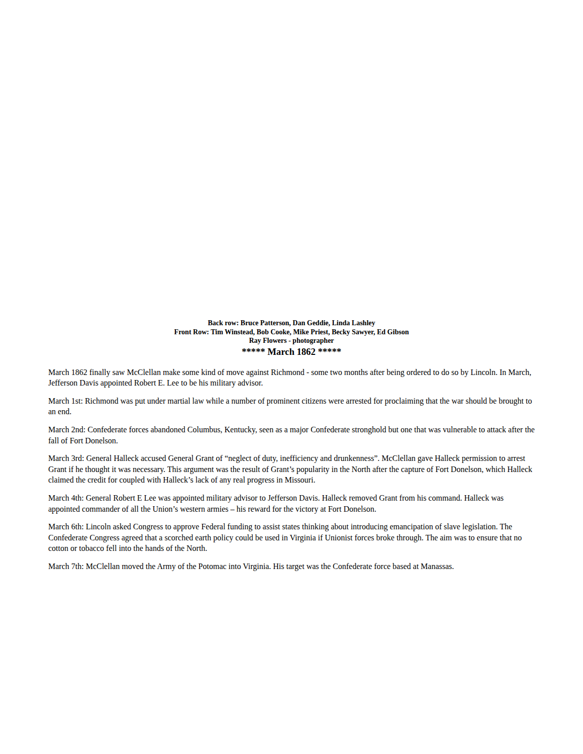Back row: Bruce Patterson, Dan Geddie, Linda Lashley
Front Row: Tim Winstead, Bob Cooke, Mike Priest, Becky Sawyer, Ed Gibson
Ray Flowers - photographer
***** March 1862 *****
March 1862 finally saw McClellan make some kind of move against Richmond - some two months after being ordered to do so by Lincoln. In March, Jefferson Davis appointed Robert E. Lee to be his military advisor.
March 1st: Richmond was put under martial law while a number of prominent citizens were arrested for proclaiming that the war should be brought to an end.
March 2nd: Confederate forces abandoned Columbus, Kentucky, seen as a major Confederate stronghold but one that was vulnerable to attack after the fall of Fort Donelson.
March 3rd: General Halleck accused General Grant of “neglect of duty, inefficiency and drunkenness”. McClellan gave Halleck permission to arrest Grant if he thought it was necessary. This argument was the result of Grant’s popularity in the North after the capture of Fort Donelson, which Halleck claimed the credit for coupled with Halleck’s lack of any real progress in Missouri.
March 4th: General Robert E Lee was appointed military advisor to Jefferson Davis. Halleck removed Grant from his command. Halleck was appointed commander of all the Union’s western armies – his reward for the victory at Fort Donelson.
March 6th: Lincoln asked Congress to approve Federal funding to assist states thinking about introducing emancipation of slave legislation. The Confederate Congress agreed that a scorched earth policy could be used in Virginia if Unionist forces broke through. The aim was to ensure that no cotton or tobacco fell into the hands of the North.
March 7th: McClellan moved the Army of the Potomac into Virginia. His target was the Confederate force based at Manassas.